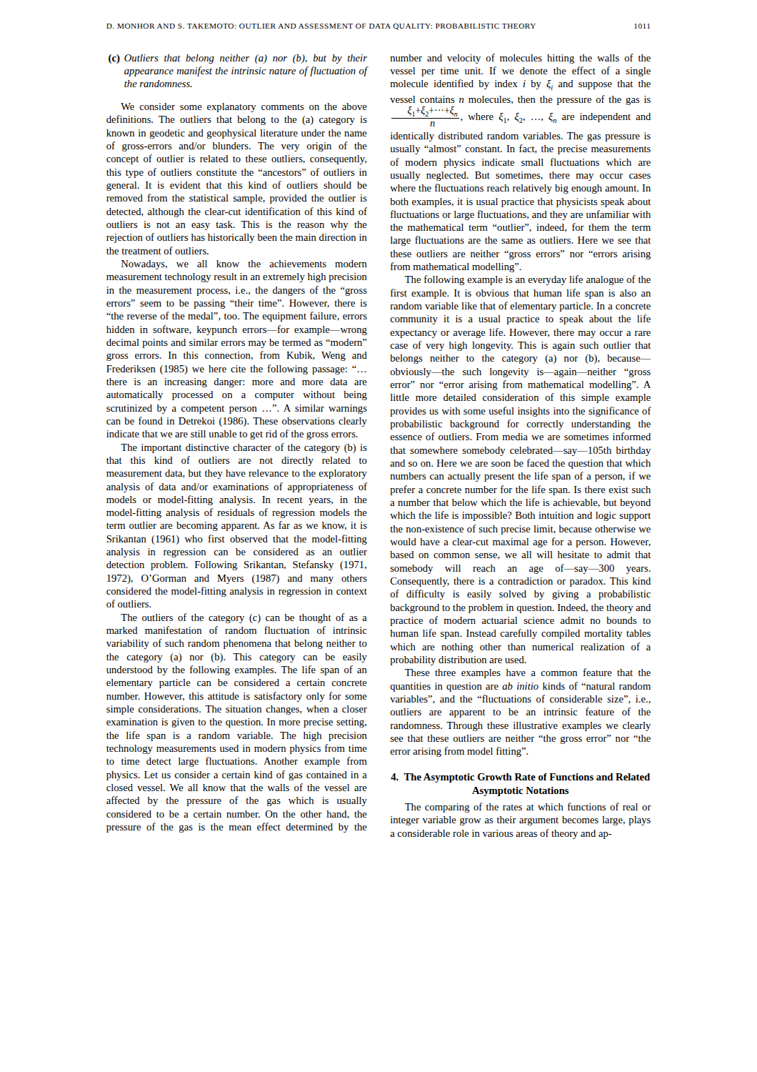D. Monhor and S. Takemoto: Outlier and Assessment of Data Quality: Probabilistic Theory 1011
(c) Outliers that belong neither (a) nor (b), but by their appearance manifest the intrinsic nature of fluctuation of the randomness.
We consider some explanatory comments on the above definitions. The outliers that belong to the (a) category is known in geodetic and geophysical literature under the name of gross-errors and/or blunders. The very origin of the concept of outlier is related to these outliers, consequently, this type of outliers constitute the “ancestors” of outliers in general. It is evident that this kind of outliers should be removed from the statistical sample, provided the outlier is detected, although the clear-cut identification of this kind of outliers is not an easy task. This is the reason why the rejection of outliers has historically been the main direction in the treatment of outliers.
Nowadays, we all know the achievements modern measurement technology result in an extremely high precision in the measurement process, i.e., the dangers of the “gross errors” seem to be passing “their time”. However, there is “the reverse of the medal”, too. The equipment failure, errors hidden in software, keypunch errors—for example—wrong decimal points and similar errors may be termed as “modern” gross errors. In this connection, from Kubik, Weng and Frederiksen (1985) we here cite the following passage: “…there is an increasing danger: more and more data are automatically processed on a computer without being scrutinized by a competent person …”. A similar warnings can be found in Detrekoi (1986). These observations clearly indicate that we are still unable to get rid of the gross errors.
The important distinctive character of the category (b) is that this kind of outliers are not directly related to measurement data, but they have relevance to the exploratory analysis of data and/or examinations of appropriateness of models or model-fitting analysis. In recent years, in the model-fitting analysis of residuals of regression models the term outlier are becoming apparent. As far as we know, it is Srikantan (1961) who first observed that the model-fitting analysis in regression can be considered as an outlier detection problem. Following Srikantan, Stefansky (1971, 1972), O’Gorman and Myers (1987) and many others considered the model-fitting analysis in regression in context of outliers.
The outliers of the category (c) can be thought of as a marked manifestation of random fluctuation of intrinsic variability of such random phenomena that belong neither to the category (a) nor (b). This category can be easily understood by the following examples. The life span of an elementary particle can be considered a certain concrete number. However, this attitude is satisfactory only for some simple considerations. The situation changes, when a closer examination is given to the question. In more precise setting, the life span is a random variable. The high precision technology measurements used in modern physics from time to time detect large fluctuations. Another example from physics. Let us consider a certain kind of gas contained in a closed vessel. We all know that the walls of the vessel are affected by the pressure of the gas which is usually considered to be a certain number. On the other hand, the pressure of the gas is the mean effect determined by the number and velocity of molecules hitting the walls of the vessel per time unit. If we denote the effect of a single molecule identified by index i by ξi and suppose that the vessel contains n molecules, then the pressure of the gas is ξ1+ξ2+···+ξn n, where ξ1, ξ2, …, ξn are independent and identically distributed random variables. The gas pressure is usually “almost” constant. In fact, the precise measurements of modern physics indicate small fluctuations which are usually neglected. But sometimes, there may occur cases where the fluctuations reach relatively big enough amount. In both examples, it is usual practice that physicists speak about fluctuations or large fluctuations, and they are unfamiliar with the mathematical term “outlier”, indeed, for them the term large fluctuations are the same as outliers. Here we see that these outliers are neither “gross errors” nor “errors arising from mathematical modelling”.
The following example is an everyday life analogue of the first example. It is obvious that human life span is also an random variable like that of elementary particle. In a concrete community it is a usual practice to speak about the life expectancy or average life. However, there may occur a rare case of very high longevity. This is again such outlier that belongs neither to the category (a) nor (b), because—obviously—the such longevity is—again—neither “gross error” nor “error arising from mathematical modelling”. A little more detailed consideration of this simple example provides us with some useful insights into the significance of probabilistic background for correctly understanding the essence of outliers. From media we are sometimes informed that somewhere somebody celebrated—say—105th birthday and so on. Here we are soon be faced the question that which numbers can actually present the life span of a person, if we prefer a concrete number for the life span. Is there exist such a number that below which the life is achievable, but beyond which the life is impossible? Both intuition and logic support the non-existence of such precise limit, because otherwise we would have a clear-cut maximal age for a person. However, based on common sense, we all will hesitate to admit that somebody will reach an age of—say—300 years. Consequently, there is a contradiction or paradox. This kind of difficulty is easily solved by giving a probabilistic background to the problem in question. Indeed, the theory and practice of modern actuarial science admit no bounds to human life span. Instead carefully compiled mortality tables which are nothing other than numerical realization of a probability distribution are used.
These three examples have a common feature that the quantities in question are ab initio kinds of “natural random variables”, and the “fluctuations of considerable size”, i.e., outliers are apparent to be an intrinsic feature of the randomness. Through these illustrative examples we clearly see that these outliers are neither “the gross error” nor “the error arising from model fitting”.
4. The Asymptotic Growth Rate of Functions and Related Asymptotic Notations
The comparing of the rates at which functions of real or integer variable grow as their argument becomes large, plays a considerable role in various areas of theory and ap-